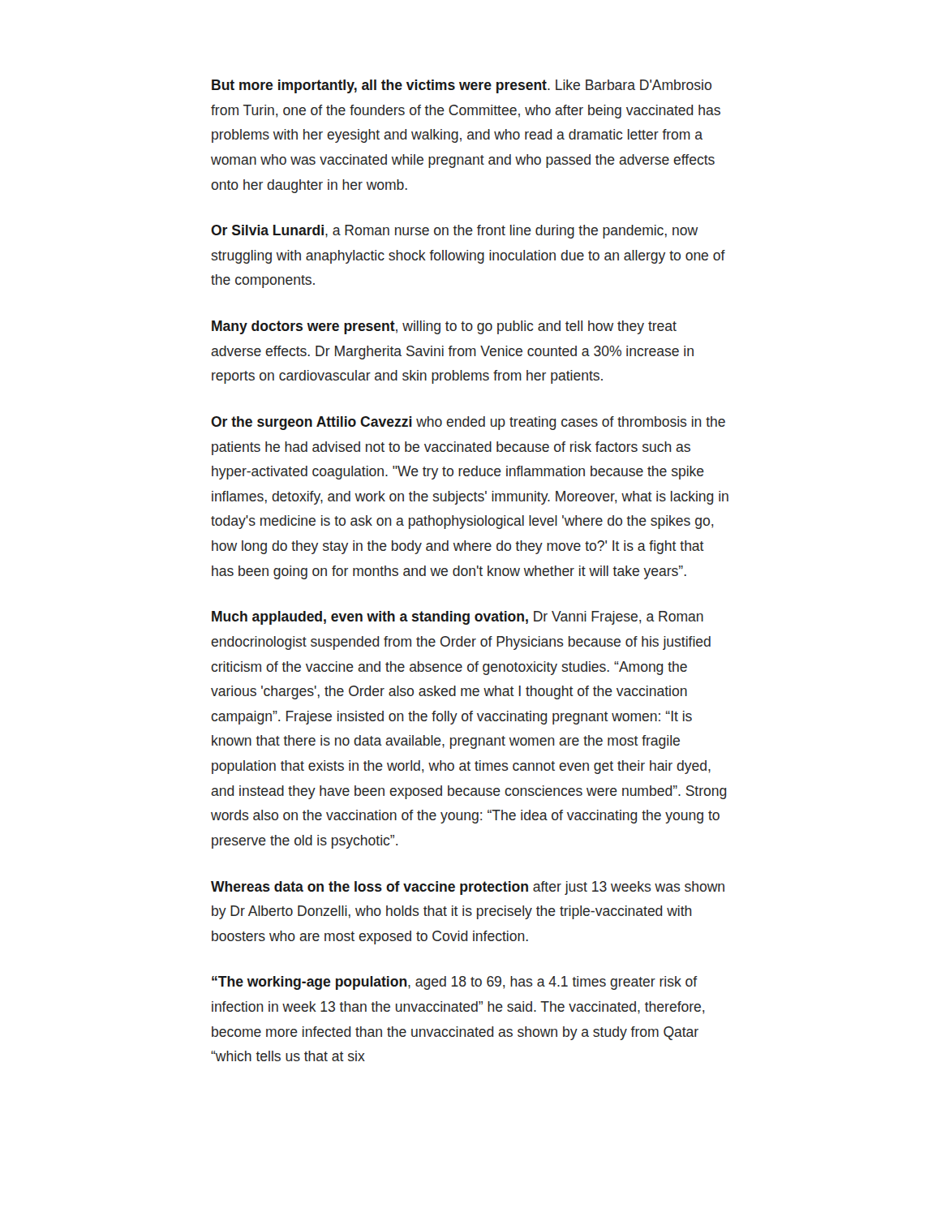But more importantly, all the victims were present. Like Barbara D'Ambrosio from Turin, one of the founders of the Committee, who after being vaccinated has problems with her eyesight and walking, and who read a dramatic letter from a woman who was vaccinated while pregnant and who passed the adverse effects onto her daughter in her womb.
Or Silvia Lunardi, a Roman nurse on the front line during the pandemic, now struggling with anaphylactic shock following inoculation due to an allergy to one of the components.
Many doctors were present, willing to to go public and tell how they treat adverse effects. Dr Margherita Savini from Venice counted a 30% increase in reports on cardiovascular and skin problems from her patients.
Or the surgeon Attilio Cavezzi who ended up treating cases of thrombosis in the patients he had advised not to be vaccinated because of risk factors such as hyper-activated coagulation. "We try to reduce inflammation because the spike inflames, detoxify, and work on the subjects' immunity. Moreover, what is lacking in today's medicine is to ask on a pathophysiological level 'where do the spikes go, how long do they stay in the body and where do they move to?' It is a fight that has been going on for months and we don't know whether it will take years”.
Much applauded, even with a standing ovation, Dr Vanni Frajese, a Roman endocrinologist suspended from the Order of Physicians because of his justified criticism of the vaccine and the absence of genotoxicity studies. “Among the various 'charges', the Order also asked me what I thought of the vaccination campaign”. Frajese insisted on the folly of vaccinating pregnant women: “It is known that there is no data available, pregnant women are the most fragile population that exists in the world, who at times cannot even get their hair dyed, and instead they have been exposed because consciences were numbed”. Strong words also on the vaccination of the young: “The idea of vaccinating the young to preserve the old is psychotic”.
Whereas data on the loss of vaccine protection after just 13 weeks was shown by Dr Alberto Donzelli, who holds that it is precisely the triple-vaccinated with boosters who are most exposed to Covid infection.
“The working-age population, aged 18 to 69, has a 4.1 times greater risk of infection in week 13 than the unvaccinated” he said. The vaccinated, therefore, become more infected than the unvaccinated as shown by a study from Qatar “which tells us that at six